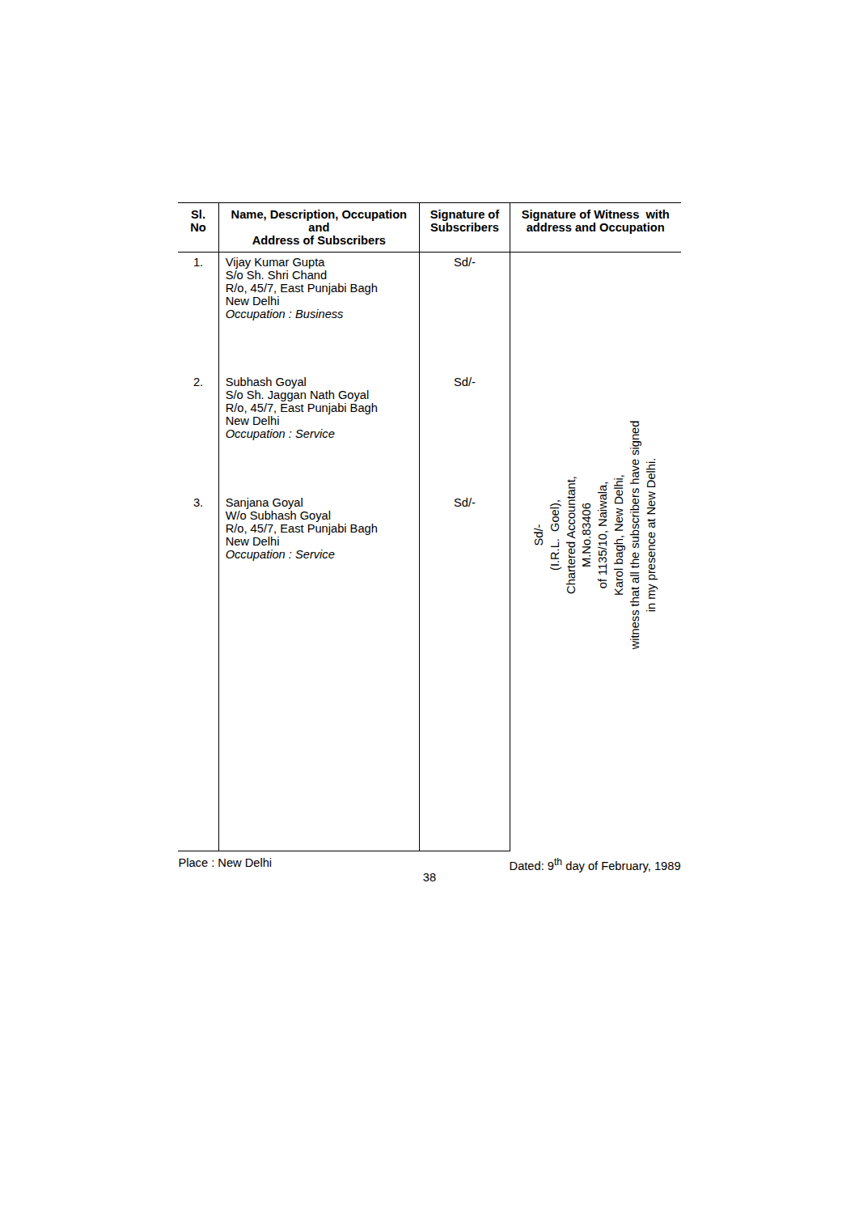| Sl. No | Name, Description, Occupation and Address of Subscribers | Signature of Subscribers | Signature of Witness with address and Occupation |
| --- | --- | --- | --- |
| 1. | Vijay Kumar Gupta S/o Sh. Shri Chand R/o, 45/7, East Punjabi Bagh New Delhi Occupation : Business | Sd/- | Sd/- (I.R.L. Goel), Chartered Accountant, M.No.83406 of 1135/10, Naiwala, Karol bagh, New Delhi, witness that all the subscribers have signed in my presence at New Delhi. |
| 2. | Subhash Goyal S/o Sh. Jaggan Nath Goyal R/o, 45/7, East Punjabi Bagh New Delhi Occupation : Service | Sd/- |
| 3. | Sanjana Goyal W/o Subhash Goyal R/o, 45/7, East Punjabi Bagh New Delhi Occupation : Service | Sd/- |
Place : New Delhi
Dated: 9th day of February, 1989
38